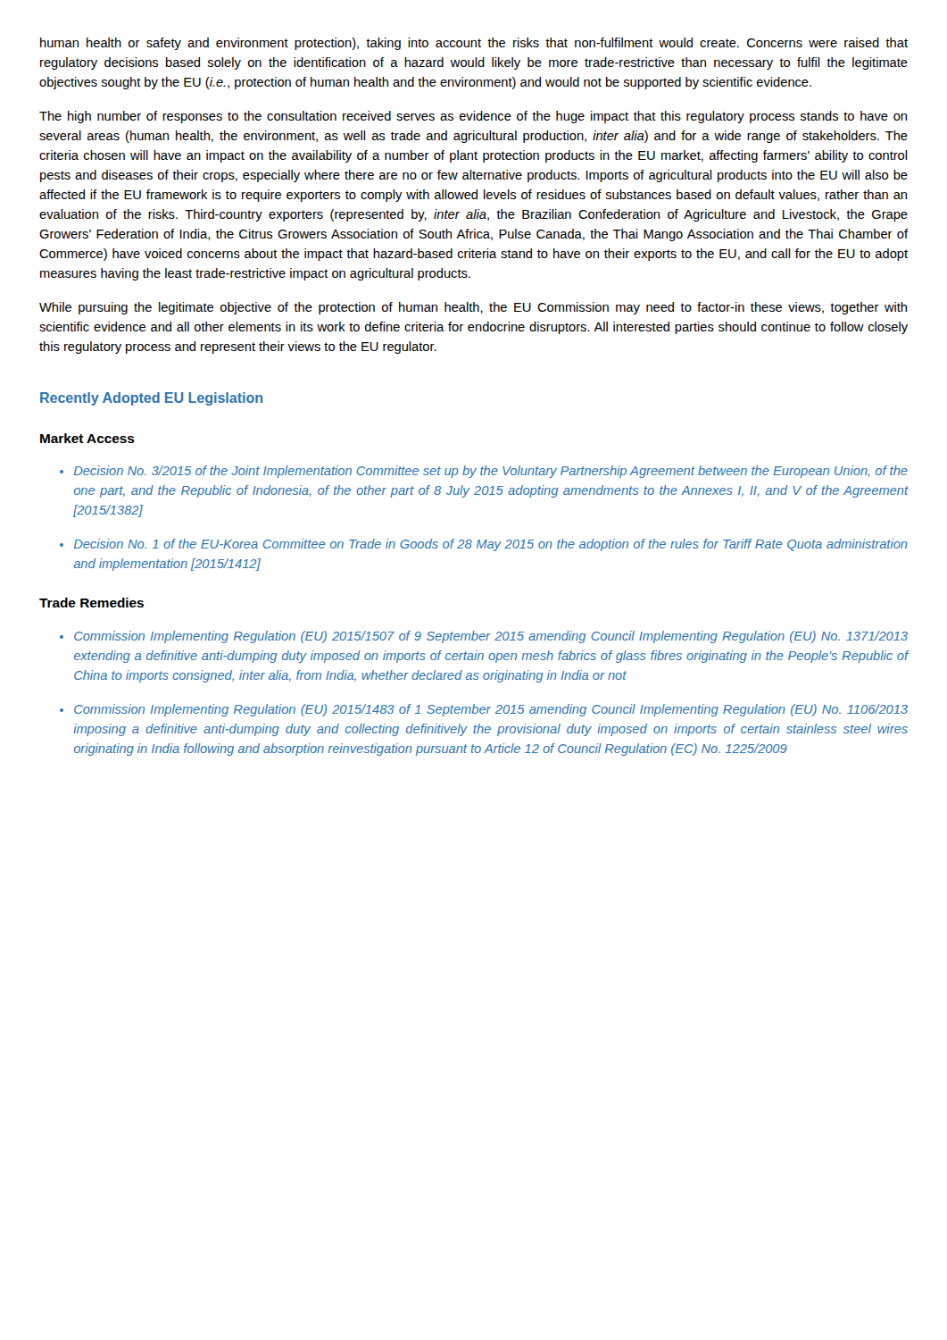human health or safety and environment protection), taking into account the risks that non-fulfilment would create. Concerns were raised that regulatory decisions based solely on the identification of a hazard would likely be more trade-restrictive than necessary to fulfil the legitimate objectives sought by the EU (i.e., protection of human health and the environment) and would not be supported by scientific evidence.
The high number of responses to the consultation received serves as evidence of the huge impact that this regulatory process stands to have on several areas (human health, the environment, as well as trade and agricultural production, inter alia) and for a wide range of stakeholders. The criteria chosen will have an impact on the availability of a number of plant protection products in the EU market, affecting farmers' ability to control pests and diseases of their crops, especially where there are no or few alternative products. Imports of agricultural products into the EU will also be affected if the EU framework is to require exporters to comply with allowed levels of residues of substances based on default values, rather than an evaluation of the risks. Third-country exporters (represented by, inter alia, the Brazilian Confederation of Agriculture and Livestock, the Grape Growers' Federation of India, the Citrus Growers Association of South Africa, Pulse Canada, the Thai Mango Association and the Thai Chamber of Commerce) have voiced concerns about the impact that hazard-based criteria stand to have on their exports to the EU, and call for the EU to adopt measures having the least trade-restrictive impact on agricultural products.
While pursuing the legitimate objective of the protection of human health, the EU Commission may need to factor-in these views, together with scientific evidence and all other elements in its work to define criteria for endocrine disruptors. All interested parties should continue to follow closely this regulatory process and represent their views to the EU regulator.
Recently Adopted EU Legislation
Market Access
Decision No. 3/2015 of the Joint Implementation Committee set up by the Voluntary Partnership Agreement between the European Union, of the one part, and the Republic of Indonesia, of the other part of 8 July 2015 adopting amendments to the Annexes I, II, and V of the Agreement [2015/1382]
Decision No. 1 of the EU-Korea Committee on Trade in Goods of 28 May 2015 on the adoption of the rules for Tariff Rate Quota administration and implementation [2015/1412]
Trade Remedies
Commission Implementing Regulation (EU) 2015/1507 of 9 September 2015 amending Council Implementing Regulation (EU) No. 1371/2013 extending a definitive anti-dumping duty imposed on imports of certain open mesh fabrics of glass fibres originating in the People's Republic of China to imports consigned, inter alia, from India, whether declared as originating in India or not
Commission Implementing Regulation (EU) 2015/1483 of 1 September 2015 amending Council Implementing Regulation (EU) No. 1106/2013 imposing a definitive anti-dumping duty and collecting definitively the provisional duty imposed on imports of certain stainless steel wires originating in India following and absorption reinvestigation pursuant to Article 12 of Council Regulation (EC) No. 1225/2009